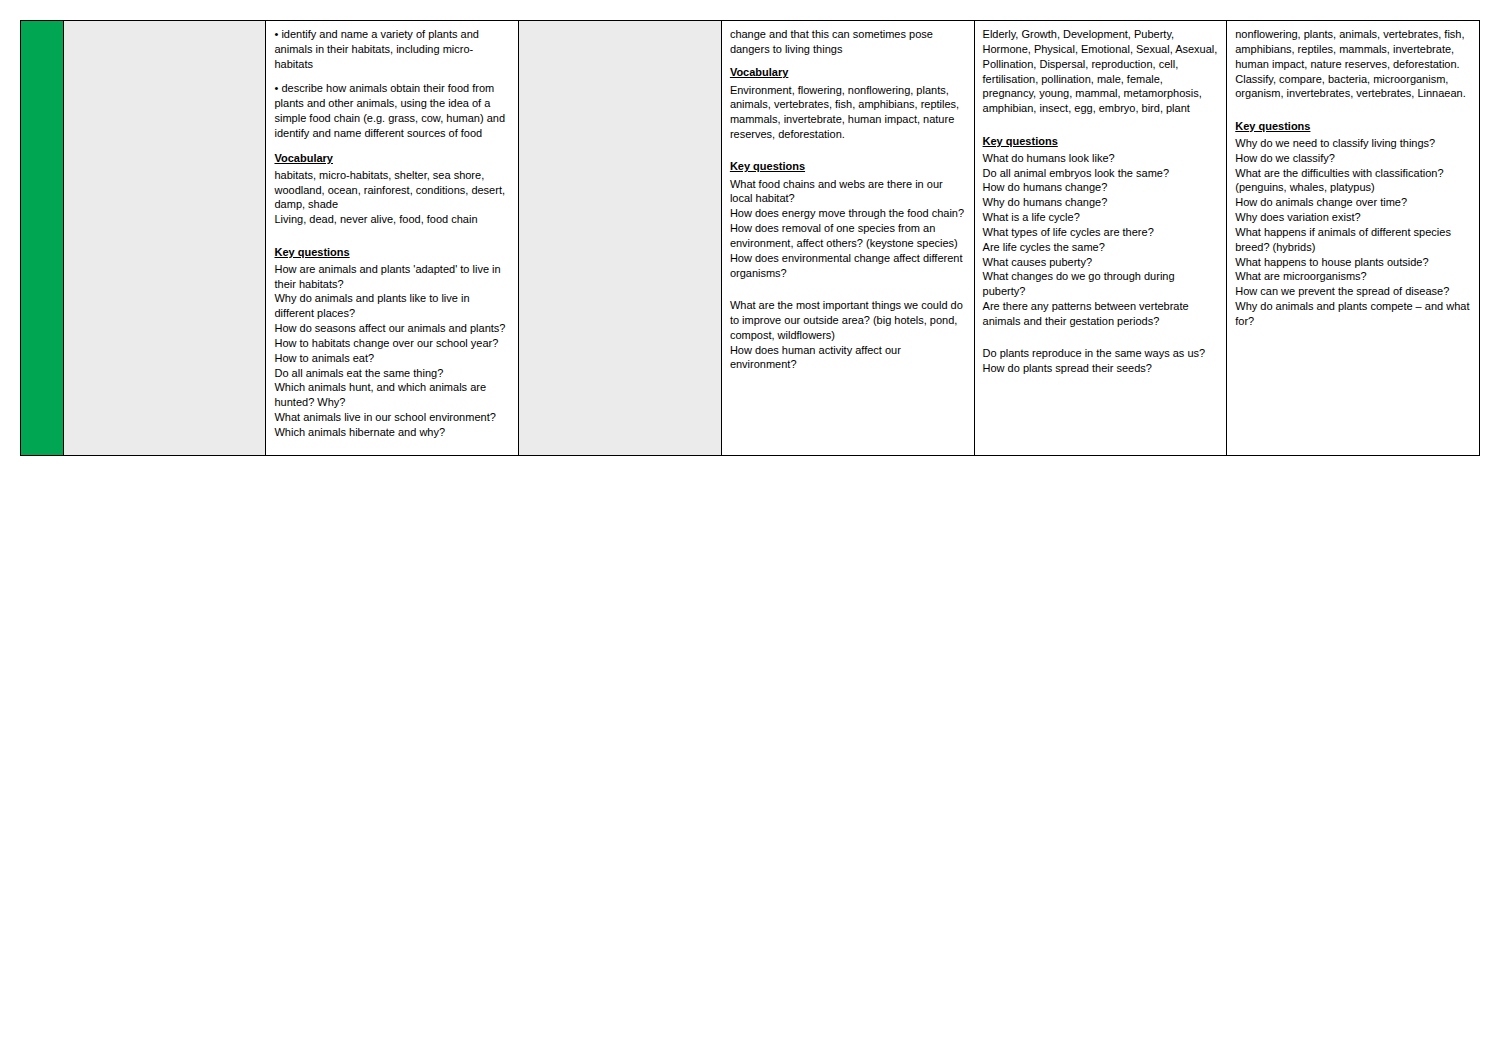| | | • identify and name a variety of plants and animals in their habitats, including micro-habitats • describe how animals obtain their food from plants and other animals, using the idea of a simple food chain (e.g. grass, cow, human) and identify and name different sources of food Vocabulary habitats, micro-habitats, shelter, sea shore, woodland, ocean, rainforest, conditions, desert, damp, shade Living, dead, never alive, food, food chain Key questions How are animals and plants 'adapted' to live in their habitats? Why do animals and plants like to live in different places? How do seasons affect our animals and plants? How to habitats change over our school year? How to animals eat? Do all animals eat the same thing? Which animals hunt, and which animals are hunted? Why? What animals live in our school environment? Which animals hibernate and why? | | change and that this can sometimes pose dangers to living things Vocabulary Environment, flowering, nonflowering, plants, animals, vertebrates, fish, amphibians, reptiles, mammals, invertebrate, human impact, nature reserves, deforestation. Key questions What food chains and webs are there in our local habitat? How does energy move through the food chain? How does removal of one species from an environment, affect others? (keystone species) How does environmental change affect different organisms? What are the most important things we could do to improve our outside area? (big hotels, pond, compost, wildflowers) How does human activity affect our environment? | Elderly, Growth, Development, Puberty, Hormone, Physical, Emotional, Sexual, Asexual, Pollination, Dispersal, reproduction, cell, fertilisation, pollination, male, female, pregnancy, young, mammal, metamorphosis, amphibian, insect, egg, embryo, bird, plant Key questions What do humans look like? Do all animal embryos look the same? How do humans change? Why do humans change? What is a life cycle? What types of life cycles are there? Are life cycles the same? What causes puberty? What changes do we go through during puberty? Are there any patterns between vertebrate animals and their gestation periods? Do plants reproduce in the same ways as us? How do plants spread their seeds? | nonflowering, plants, animals, vertebrates, fish, amphibians, reptiles, mammals, invertebrate, human impact, nature reserves, deforestation. Classify, compare, bacteria, microorganism, organism, invertebrates, vertebrates, Linnaean. Key questions Why do we need to classify living things? How do we classify? What are the difficulties with classification? (penguins, whales, platypus) How do animals change over time? Why does variation exist? What happens if animals of different species breed? (hybrids) What happens to house plants outside? What are microorganisms? How can we prevent the spread of disease? Why do animals and plants compete – and what for? |